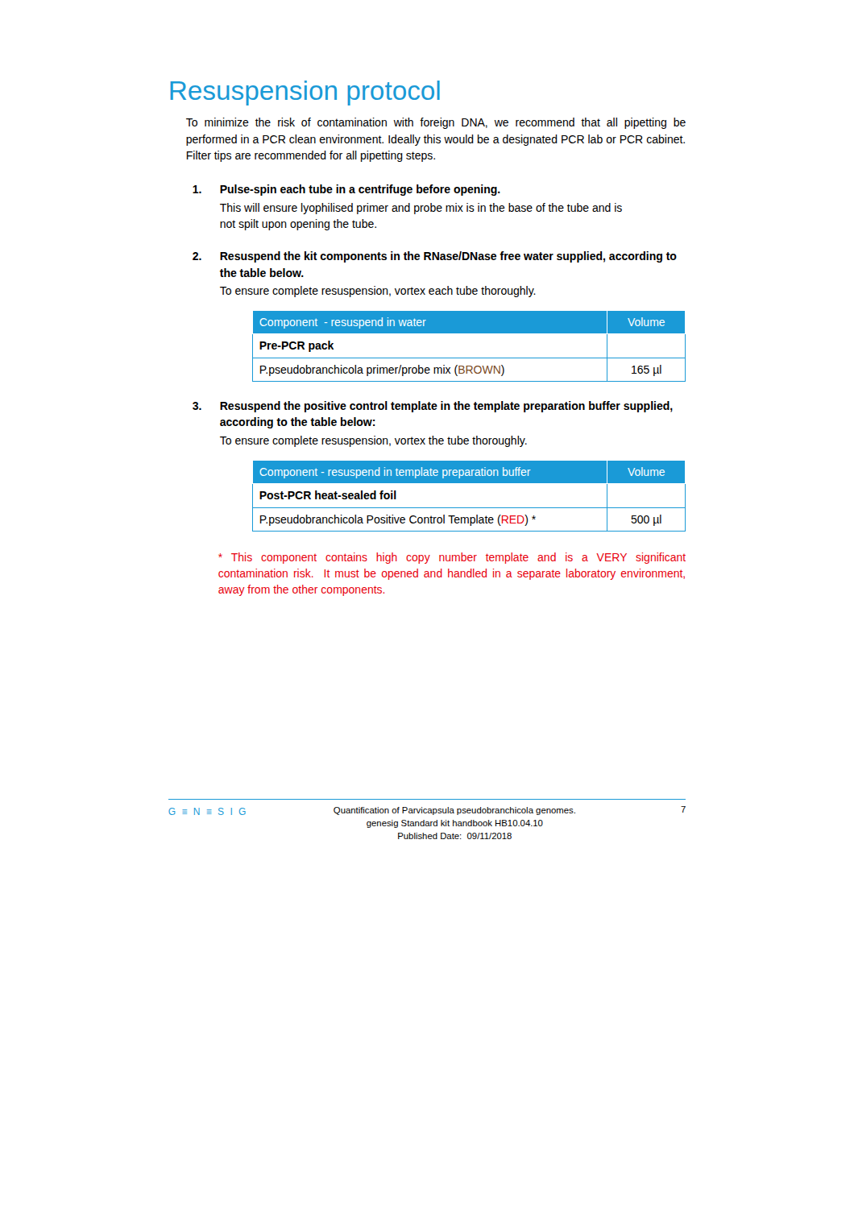Resuspension protocol
To minimize the risk of contamination with foreign DNA, we recommend that all pipetting be performed in a PCR clean environment. Ideally this would be a designated PCR lab or PCR cabinet. Filter tips are recommended for all pipetting steps.
Pulse-spin each tube in a centrifuge before opening. This will ensure lyophilised primer and probe mix is in the base of the tube and is
not spilt upon opening the tube.
Resuspend the kit components in the RNase/DNase free water supplied, according to the table below. To ensure complete resuspension, vortex each tube thoroughly.
| Component - resuspend in water | Volume |
| --- | --- |
| Pre-PCR pack | |
| P.pseudobranchicola primer/probe mix ( BROWN ) | 165 µl |
Resuspend the positive control template in the template preparation buffer supplied, according to the table below: To ensure complete resuspension, vortex the tube thoroughly.
| Component - resuspend in template preparation buffer | Volume |
| --- | --- |
| Post-PCR heat-sealed foil | |
| P.pseudobranchicola Positive Control Template ( RED ) * | 500 µl |
* This component contains high copy number template and is a VERY significant contamination risk. It must be opened and handled in a separate laboratory environment, away from the other components.
G ≡ N ≡ S I G
Quantification of Parvicapsula pseudobranchicola genomes.
genesig Standard kit handbook HB10.04.10
Published Date: 09/11/2018
7